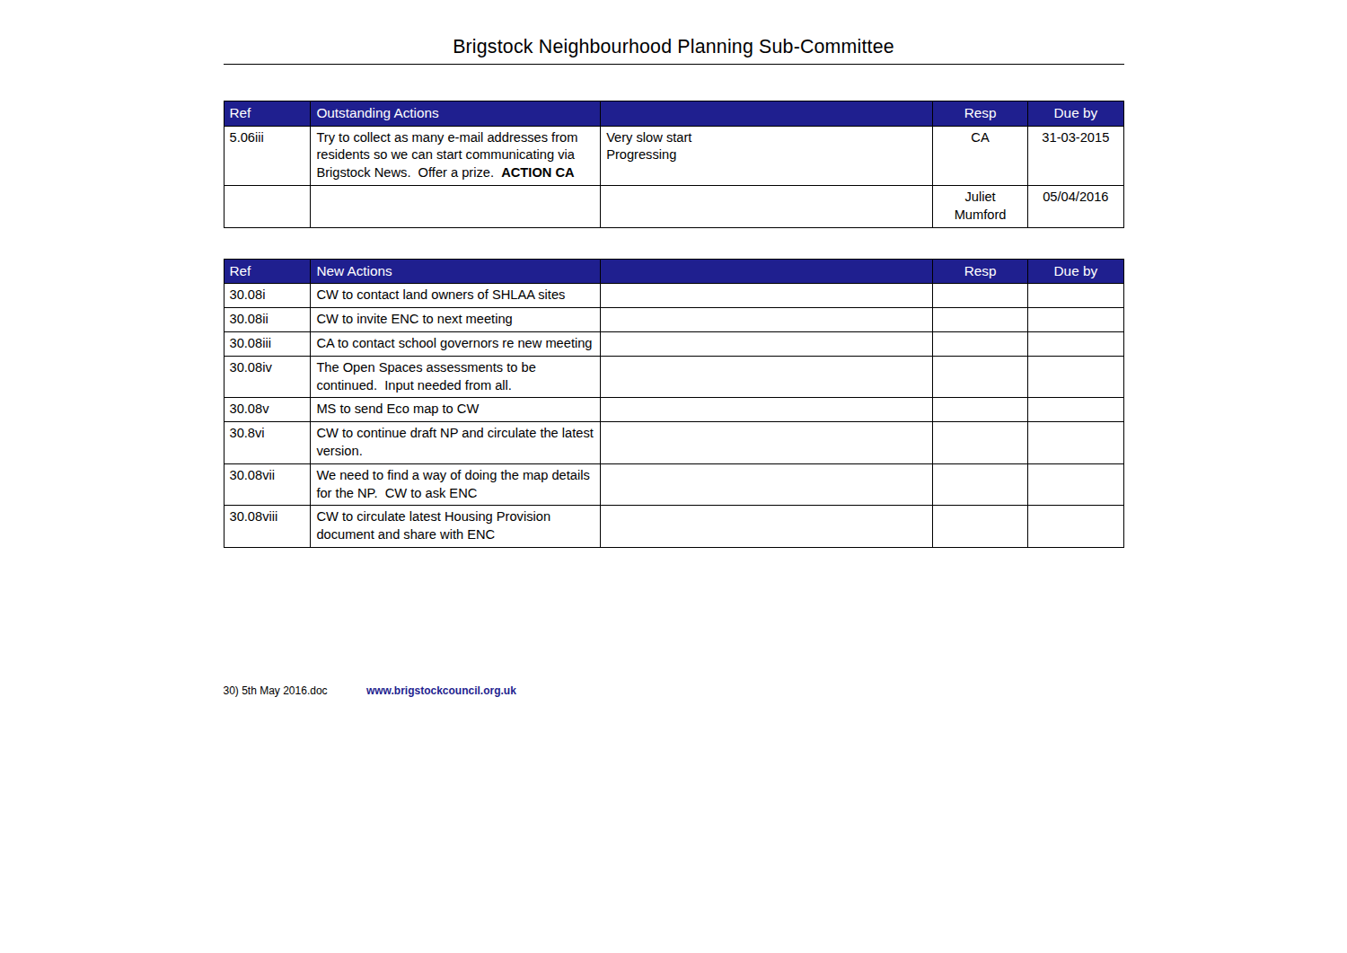Brigstock Neighbourhood Planning Sub-Committee
| Ref | Outstanding Actions | | Resp | Due by |
| --- | --- | --- | --- | --- |
| 5.06iii | Try to collect as many e-mail addresses from residents so we can start communicating via Brigstock News. Offer a prize. ACTION CA | Very slow start Progressing | CA | 31-03-2015 |
| | | | Juliet Mumford | 05/04/2016 |
| Ref | New Actions | | Resp | Due by |
| --- | --- | --- | --- | --- |
| 30.08i | CW to contact land owners of SHLAA sites | | | |
| 30.08ii | CW to invite ENC to next meeting | | | |
| 30.08iii | CA to contact school governors re new meeting | | | |
| 30.08iv | The Open Spaces assessments to be continued. Input needed from all. | | | |
| 30.08v | MS to send Eco map to CW | | | |
| 30.8vi | CW to continue draft NP and circulate the latest version. | | | |
| 30.08vii | We need to find a way of doing the map details for the NP. CW to ask ENC | | | |
| 30.08viii | CW to circulate latest Housing Provision document and share with ENC | | | |
30) 5th May 2016.doc www.brigstockcouncil.org.uk